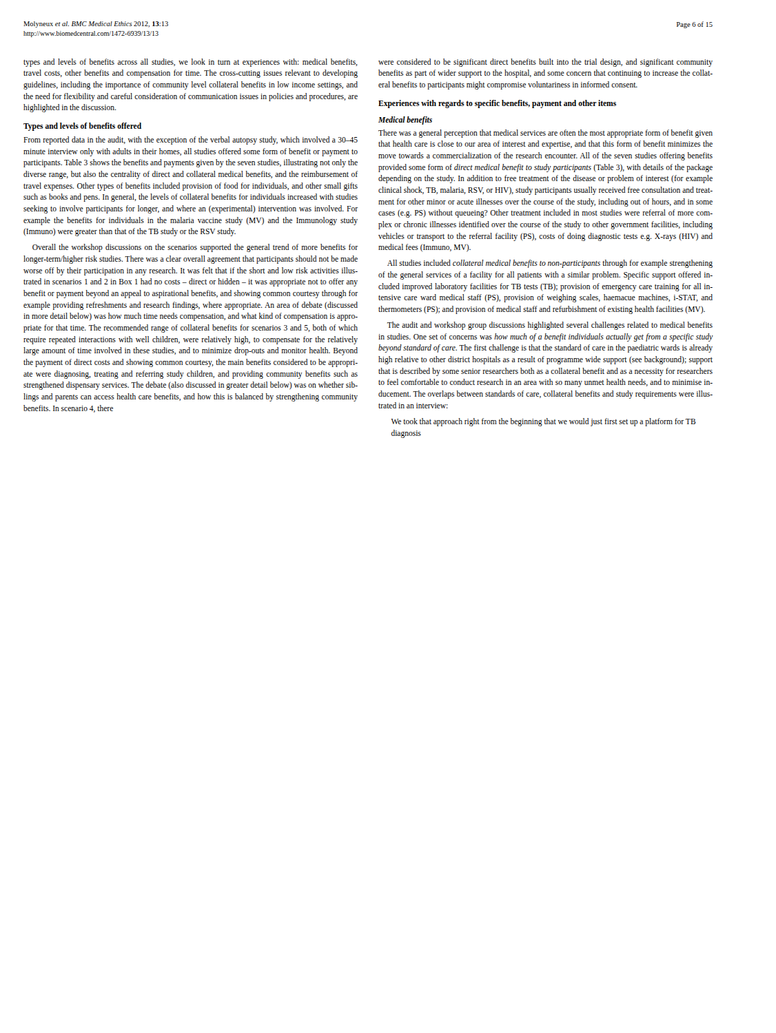Molyneux et al. BMC Medical Ethics 2012, 13:13
http://www.biomedcentral.com/1472-6939/13/13
Page 6 of 15
types and levels of benefits across all studies, we look in turn at experiences with: medical benefits, travel costs, other benefits and compensation for time. The cross-cutting issues relevant to developing guidelines, including the importance of community level collateral benefits in low income settings, and the need for flexibility and careful consideration of communication issues in policies and procedures, are highlighted in the discussion.
Types and levels of benefits offered
From reported data in the audit, with the exception of the verbal autopsy study, which involved a 30–45 minute interview only with adults in their homes, all studies offered some form of benefit or payment to participants. Table 3 shows the benefits and payments given by the seven studies, illustrating not only the diverse range, but also the centrality of direct and collateral medical benefits, and the reimbursement of travel expenses. Other types of benefits included provision of food for individuals, and other small gifts such as books and pens. In general, the levels of collateral benefits for individuals increased with studies seeking to involve participants for longer, and where an (experimental) intervention was involved. For example the benefits for individuals in the malaria vaccine study (MV) and the Immunology study (Immuno) were greater than that of the TB study or the RSV study.
Overall the workshop discussions on the scenarios supported the general trend of more benefits for longer-term/higher risk studies. There was a clear overall agreement that participants should not be made worse off by their participation in any research. It was felt that if the short and low risk activities illustrated in scenarios 1 and 2 in Box 1 had no costs – direct or hidden – it was appropriate not to offer any benefit or payment beyond an appeal to aspirational benefits, and showing common courtesy through for example providing refreshments and research findings, where appropriate. An area of debate (discussed in more detail below) was how much time needs compensation, and what kind of compensation is appropriate for that time. The recommended range of collateral benefits for scenarios 3 and 5, both of which require repeated interactions with well children, were relatively high, to compensate for the relatively large amount of time involved in these studies, and to minimize drop-outs and monitor health. Beyond the payment of direct costs and showing common courtesy, the main benefits considered to be appropriate were diagnosing, treating and referring study children, and providing community benefits such as strengthened dispensary services. The debate (also discussed in greater detail below) was on whether siblings and parents can access health care benefits, and how this is balanced by strengthening community benefits. In scenario 4, there
were considered to be significant direct benefits built into the trial design, and significant community benefits as part of wider support to the hospital, and some concern that continuing to increase the collateral benefits to participants might compromise voluntariness in informed consent.
Experiences with regards to specific benefits, payment and other items
Medical benefits
There was a general perception that medical services are often the most appropriate form of benefit given that health care is close to our area of interest and expertise, and that this form of benefit minimizes the move towards a commercialization of the research encounter. All of the seven studies offering benefits provided some form of direct medical benefit to study participants (Table 3), with details of the package depending on the study. In addition to free treatment of the disease or problem of interest (for example clinical shock, TB, malaria, RSV, or HIV), study participants usually received free consultation and treatment for other minor or acute illnesses over the course of the study, including out of hours, and in some cases (e.g. PS) without queueing? Other treatment included in most studies were referral of more complex or chronic illnesses identified over the course of the study to other government facilities, including vehicles or transport to the referral facility (PS), costs of doing diagnostic tests e.g. X-rays (HIV) and medical fees (Immuno, MV).
All studies included collateral medical benefits to non-participants through for example strengthening of the general services of a facility for all patients with a similar problem. Specific support offered included improved laboratory facilities for TB tests (TB); provision of emergency care training for all intensive care ward medical staff (PS), provision of weighing scales, haemacue machines, i-STAT, and thermometers (PS); and provision of medical staff and refurbishment of existing health facilities (MV).
The audit and workshop group discussions highlighted several challenges related to medical benefits in studies. One set of concerns was how much of a benefit individuals actually get from a specific study beyond standard of care. The first challenge is that the standard of care in the paediatric wards is already high relative to other district hospitals as a result of programme wide support (see background); support that is described by some senior researchers both as a collateral benefit and as a necessity for researchers to feel comfortable to conduct research in an area with so many unmet health needs, and to minimise inducement. The overlaps between standards of care, collateral benefits and study requirements were illustrated in an interview:
We took that approach right from the beginning that we would just first set up a platform for TB diagnosis